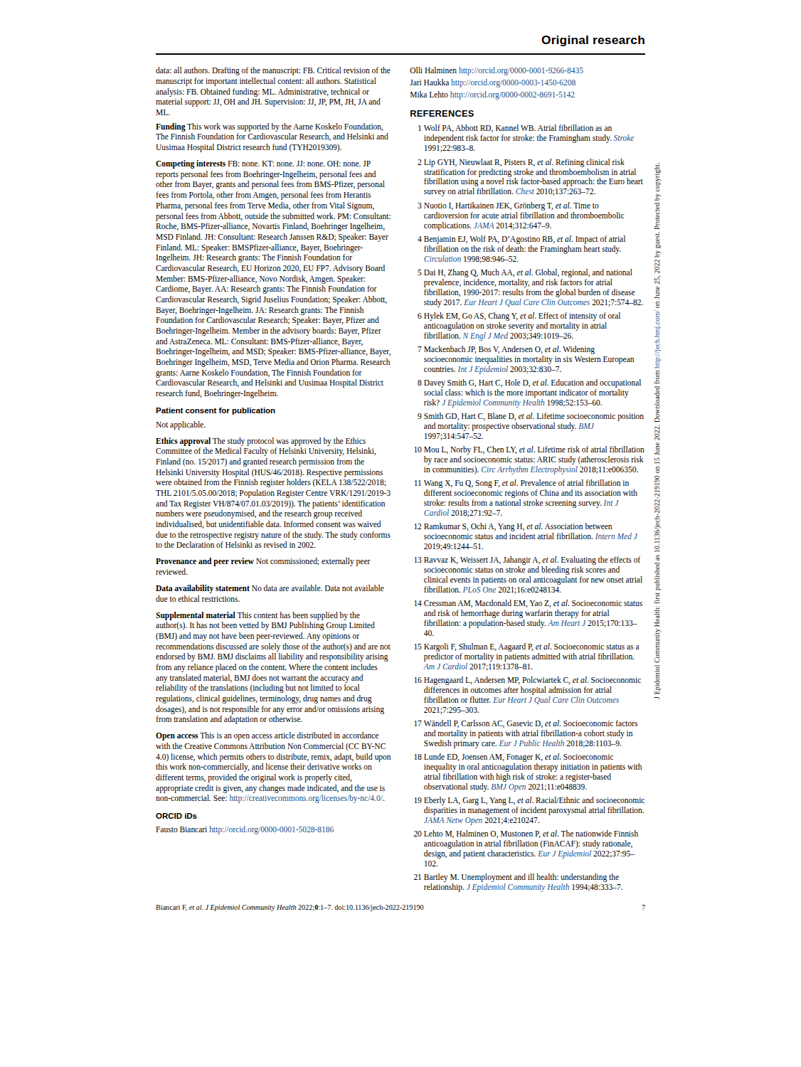J Epidemiol Community Health: first published as 10.1136/jech-2022-219190 on 15 June 2022. Downloaded from http://jech.bmj.com/ on June 25, 2022 by guest. Protected by copyright.
Original research
data: all authors. Drafting of the manuscript: FB. Critical revision of the manuscript for important intellectual content: all authors. Statistical analysis: FB. Obtained funding: ML. Administrative, technical or material support: JJ, OH and JH. Supervision: JJ, JP, PM, JH, JA and ML.
Funding This work was supported by the Aarne Koskelo Foundation, The Finnish Foundation for Cardiovascular Research, and Helsinki and Uusimaa Hospital District research fund (TYH2019309).
Competing interests FB: none. KT: none. JJ: none. OH: none. JP reports personal fees from Boehringer-Ingelheim, personal fees and other from Bayer, grants and personal fees from BMS-Pfizer, personal fees from Portola, other from Amgen, personal fees from Herantis Pharma, personal fees from Terve Media, other from Vital Signum, personal fees from Abbott, outside the submitted work. PM: Consultant: Roche, BMS-Pfizer-alliance, Novartis Finland, Boehringer Ingelheim, MSD Finland. JH: Consultant: Research Janssen R&D; Speaker: Bayer Finland. ML: Speaker: BMSPfizer-alliance, Bayer, Boehringer-Ingelheim. JH: Research grants: The Finnish Foundation for Cardiovascular Research, EU Horizon 2020, EU FP7. Advisory Board Member: BMS-Pfizer-alliance, Novo Nordisk, Amgen. Speaker: Cardiome, Bayer. AA: Research grants: The Finnish Foundation for Cardiovascular Research, Sigrid Juselius Foundation; Speaker: Abbott, Bayer, Boehringer-Ingelheim. JA: Research grants: The Finnish Foundation for Cardiovascular Research; Speaker: Bayer, Pfizer and Boehringer-Ingelheim. Member in the advisory boards: Bayer, Pfizer and AstraZeneca. ML: Consultant: BMS-Pfizer-alliance, Bayer, Boehringer-Ingelheim, and MSD; Speaker: BMS-Pfizer-alliance, Bayer, Boehringer Ingelheim, MSD, Terve Media and Orion Pharma. Research grants: Aarne Koskelo Foundation, The Finnish Foundation for Cardiovascular Research, and Helsinki and Uusimaa Hospital District research fund, Boehringer-Ingelheim.
Patient consent for publication
Not applicable.
Ethics approval The study protocol was approved by the Ethics Committee of the Medical Faculty of Helsinki University, Helsinki, Finland (no. 15/2017) and granted research permission from the Helsinki University Hospital (HUS/46/2018). Respective permissions were obtained from the Finnish register holders (KELA 138/522/2018; THL 2101/5.05.00/2018; Population Register Centre VRK/1291/2019-3 and Tax Register VH/874/07.01.03/2019)). The patients’ identification numbers were pseudonymised, and the research group received individualised, but unidentifiable data. Informed consent was waived due to the retrospective registry nature of the study. The study conforms to the Declaration of Helsinki as revised in 2002.
Provenance and peer review Not commissioned; externally peer reviewed.
Data availability statement No data are available. Data not available due to ethical restrictions.
Supplemental material This content has been supplied by the author(s). It has not been vetted by BMJ Publishing Group Limited (BMJ) and may not have been peer-reviewed. Any opinions or recommendations discussed are solely those of the author(s) and are not endorsed by BMJ. BMJ disclaims all liability and responsibility arising from any reliance placed on the content. Where the content includes any translated material, BMJ does not warrant the accuracy and reliability of the translations (including but not limited to local regulations, clinical guidelines, terminology, drug names and drug dosages), and is not responsible for any error and/or omissions arising from translation and adaptation or otherwise.
Open access This is an open access article distributed in accordance with the Creative Commons Attribution Non Commercial (CC BY-NC 4.0) license, which permits others to distribute, remix, adapt, build upon this work non-commercially, and license their derivative works on different terms, provided the original work is properly cited, appropriate credit is given, any changes made indicated, and the use is non-commercial. See: http://creativecommons.org/licenses/by-nc/4.0/.
ORCID iDs
Fausto Biancari http://orcid.org/0000-0001-5028-8186
Olli Halminen http://orcid.org/0000-0001-9266-8435
Jari Haukka http://orcid.org/0000-0003-1450-6208
Mika Lehto http://orcid.org/0000-0002-8691-5142
REFERENCES
Wolf PA, Abbott RD, Kannel WB. Atrial fibrillation as an independent risk factor for stroke: the Framingham study. Stroke 1991;22:983–8.
Lip GYH, Nieuwlaat R, Pisters R, et al. Refining clinical risk stratification for predicting stroke and thromboembolism in atrial fibrillation using a novel risk factor-based approach: the Euro heart survey on atrial fibrillation. Chest 2010;137:263–72.
Nuotio I, Hartikainen JEK, Grönberg T, et al. Time to cardioversion for acute atrial fibrillation and thromboembolic complications. JAMA 2014;312:647–9.
Benjamin EJ, Wolf PA, D’Agostino RB, et al. Impact of atrial fibrillation on the risk of death: the Framingham heart study. Circulation 1998;98:946–52.
Dai H, Zhang Q, Much AA, et al. Global, regional, and national prevalence, incidence, mortality, and risk factors for atrial fibrillation, 1990-2017: results from the global burden of disease study 2017. Eur Heart J Qual Care Clin Outcomes 2021;7:574–82.
Hylek EM, Go AS, Chang Y, et al. Effect of intensity of oral anticoagulation on stroke severity and mortality in atrial fibrillation. N Engl J Med 2003;349:1019–26.
Mackenbach JP, Bos V, Andersen O, et al. Widening socioeconomic inequalities in mortality in six Western European countries. Int J Epidemiol 2003;32:830–7.
Davey Smith G, Hart C, Hole D, et al. Education and occupational social class: which is the more important indicator of mortality risk? J Epidemiol Community Health 1998;52:153–60.
Smith GD, Hart C, Blane D, et al. Lifetime socioeconomic position and mortality: prospective observational study. BMJ 1997;314:547–52.
Mou L, Norby FL, Chen LY, et al. Lifetime risk of atrial fibrillation by race and socioeconomic status: ARIC study (atherosclerosis risk in communities). Circ Arrhythm Electrophysiol 2018;11:e006350.
Wang X, Fu Q, Song F, et al. Prevalence of atrial fibrillation in different socioeconomic regions of China and its association with stroke: results from a national stroke screening survey. Int J Cardiol 2018;271:92–7.
Ramkumar S, Ochi A, Yang H, et al. Association between socioeconomic status and incident atrial fibrillation. Intern Med J 2019;49:1244–51.
Ravvaz K, Weissert JA, Jahangir A, et al. Evaluating the effects of socioeconomic status on stroke and bleeding risk scores and clinical events in patients on oral anticoagulant for new onset atrial fibrillation. PLoS One 2021;16:e0248134.
Cressman AM, Macdonald EM, Yao Z, et al. Socioeconomic status and risk of hemorrhage during warfarin therapy for atrial fibrillation: a population-based study. Am Heart J 2015;170:133–40.
Kargoli F, Shulman E, Aagaard P, et al. Socioeconomic status as a predictor of mortality in patients admitted with atrial fibrillation. Am J Cardiol 2017;119:1378–81.
Hagengaard L, Andersen MP, Polcwiartek C, et al. Socioeconomic differences in outcomes after hospital admission for atrial fibrillation or flutter. Eur Heart J Qual Care Clin Outcomes 2021;7:295–303.
Wändell P, Carlsson AC, Gasevic D, et al. Socioeconomic factors and mortality in patients with atrial fibrillation-a cohort study in Swedish primary care. Eur J Public Health 2018;28:1103–9.
Lunde ED, Joensen AM, Fonager K, et al. Socioeconomic inequality in oral anticoagulation therapy initiation in patients with atrial fibrillation with high risk of stroke: a register-based observational study. BMJ Open 2021;11:e048839.
Eberly LA, Garg L, Yang L, et al. Racial/Ethnic and socioeconomic disparities in management of incident paroxysmal atrial fibrillation. JAMA Netw Open 2021;4:e210247.
Lehto M, Halminen O, Mustonen P, et al. The nationwide Finnish anticoagulation in atrial fibrillation (FinACAF): study rationale, design, and patient characteristics. Eur J Epidemiol 2022;37:95–102.
Bartley M. Unemployment and ill health: understanding the relationship. J Epidemiol Community Health 1994;48:333–7.
Biancari F, et al. J Epidemiol Community Health 2022;0:1–7. doi:10.1136/jech-2022-219190
7